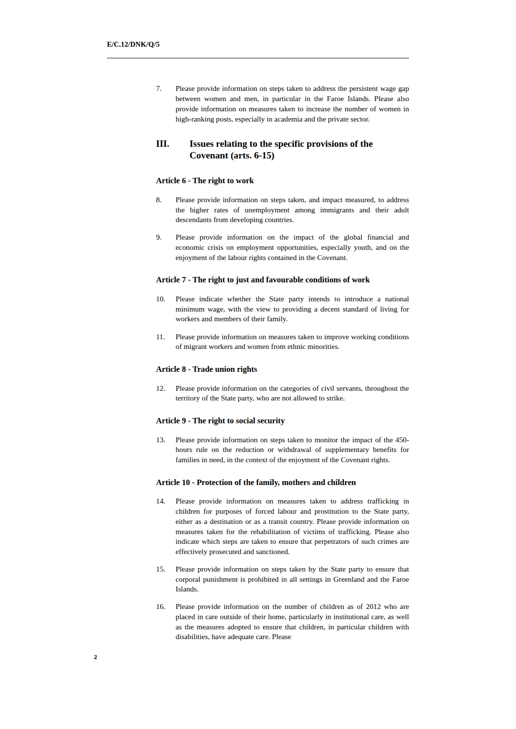E/C.12/DNK/Q/5
7. Please provide information on steps taken to address the persistent wage gap between women and men, in particular in the Faroe Islands. Please also provide information on measures taken to increase the number of women in high-ranking posts, especially in academia and the private sector.
III. Issues relating to the specific provisions of the Covenant (arts. 6-15)
Article 6 - The right to work
8. Please provide information on steps taken, and impact measured, to address the higher rates of unemployment among immigrants and their adult descendants from developing countries.
9. Please provide information on the impact of the global financial and economic crisis on employment opportunities, especially youth, and on the enjoyment of the labour rights contained in the Covenant.
Article 7 - The right to just and favourable conditions of work
10. Please indicate whether the State party intends to introduce a national minimum wage, with the view to providing a decent standard of living for workers and members of their family.
11. Please provide information on measures taken to improve working conditions of migrant workers and women from ethnic minorities.
Article 8 - Trade union rights
12. Please provide information on the categories of civil servants, throughout the territory of the State party, who are not allowed to strike.
Article 9 - The right to social security
13. Please provide information on steps taken to monitor the impact of the 450-hours rule on the reduction or withdrawal of supplementary benefits for families in need, in the context of the enjoyment of the Covenant rights.
Article 10 - Protection of the family, mothers and children
14. Please provide information on measures taken to address trafficking in children for purposes of forced labour and prostitution to the State party, either as a destination or as a transit country. Please provide information on measures taken for the rehabilitation of victims of trafficking. Please also indicate which steps are taken to ensure that perpetrators of such crimes are effectively prosecuted and sanctioned.
15. Please provide information on steps taken by the State party to ensure that corporal punishment is prohibited in all settings in Greenland and the Faroe Islands.
16. Please provide information on the number of children as of 2012 who are placed in care outside of their home, particularly in institutional care, as well as the measures adopted to ensure that children, in particular children with disabilities, have adequate care. Please
2